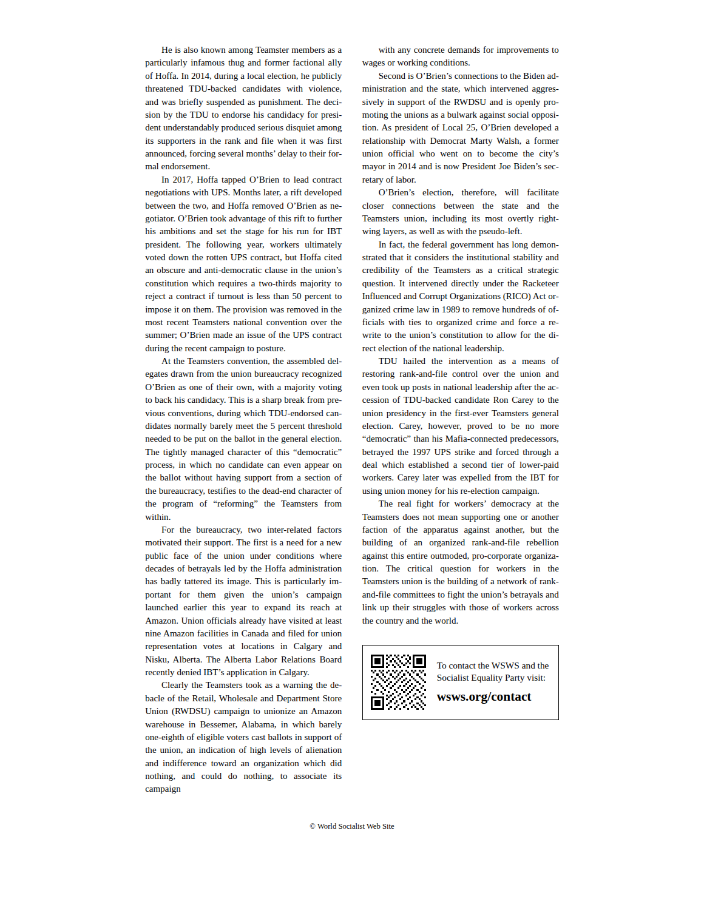He is also known among Teamster members as a particularly infamous thug and former factional ally of Hoffa. In 2014, during a local election, he publicly threatened TDU-backed candidates with violence, and was briefly suspended as punishment. The decision by the TDU to endorse his candidacy for president understandably produced serious disquiet among its supporters in the rank and file when it was first announced, forcing several months’ delay to their formal endorsement.
In 2017, Hoffa tapped O’Brien to lead contract negotiations with UPS. Months later, a rift developed between the two, and Hoffa removed O’Brien as negotiator. O’Brien took advantage of this rift to further his ambitions and set the stage for his run for IBT president. The following year, workers ultimately voted down the rotten UPS contract, but Hoffa cited an obscure and anti-democratic clause in the union’s constitution which requires a two-thirds majority to reject a contract if turnout is less than 50 percent to impose it on them. The provision was removed in the most recent Teamsters national convention over the summer; O’Brien made an issue of the UPS contract during the recent campaign to posture.
At the Teamsters convention, the assembled delegates drawn from the union bureaucracy recognized O’Brien as one of their own, with a majority voting to back his candidacy. This is a sharp break from previous conventions, during which TDU-endorsed candidates normally barely meet the 5 percent threshold needed to be put on the ballot in the general election. The tightly managed character of this “democratic” process, in which no candidate can even appear on the ballot without having support from a section of the bureaucracy, testifies to the dead-end character of the program of “reforming” the Teamsters from within.
For the bureaucracy, two inter-related factors motivated their support. The first is a need for a new public face of the union under conditions where decades of betrayals led by the Hoffa administration has badly tattered its image. This is particularly important for them given the union’s campaign launched earlier this year to expand its reach at Amazon. Union officials already have visited at least nine Amazon facilities in Canada and filed for union representation votes at locations in Calgary and Nisku, Alberta. The Alberta Labor Relations Board recently denied IBT’s application in Calgary.
Clearly the Teamsters took as a warning the debacle of the Retail, Wholesale and Department Store Union (RWDSU) campaign to unionize an Amazon warehouse in Bessemer, Alabama, in which barely one-eighth of eligible voters cast ballots in support of the union, an indication of high levels of alienation and indifference toward an organization which did nothing, and could do nothing, to associate its campaign
with any concrete demands for improvements to wages or working conditions.
Second is O’Brien’s connections to the Biden administration and the state, which intervened aggressively in support of the RWDSU and is openly promoting the unions as a bulwark against social opposition. As president of Local 25, O’Brien developed a relationship with Democrat Marty Walsh, a former union official who went on to become the city’s mayor in 2014 and is now President Joe Biden’s secretary of labor.
O’Brien’s election, therefore, will facilitate closer connections between the state and the Teamsters union, including its most overtly right-wing layers, as well as with the pseudo-left.
In fact, the federal government has long demonstrated that it considers the institutional stability and credibility of the Teamsters as a critical strategic question. It intervened directly under the Racketeer Influenced and Corrupt Organizations (RICO) Act organized crime law in 1989 to remove hundreds of officials with ties to organized crime and force a re-write to the union’s constitution to allow for the direct election of the national leadership.
TDU hailed the intervention as a means of restoring rank-and-file control over the union and even took up posts in national leadership after the accession of TDU-backed candidate Ron Carey to the union presidency in the first-ever Teamsters general election. Carey, however, proved to be no more “democratic” than his Mafia-connected predecessors, betrayed the 1997 UPS strike and forced through a deal which established a second tier of lower-paid workers. Carey later was expelled from the IBT for using union money for his re-election campaign.
The real fight for workers’ democracy at the Teamsters does not mean supporting one or another faction of the apparatus against another, but the building of an organized rank-and-file rebellion against this entire outmoded, pro-corporate organization. The critical question for workers in the Teamsters union is the building of a network of rank-and-file committees to fight the union’s betrayals and link up their struggles with those of workers across the country and the world.
To contact the WSWS and the
Socialist Equality Party visit: wsws.org/contact
© World Socialist Web Site